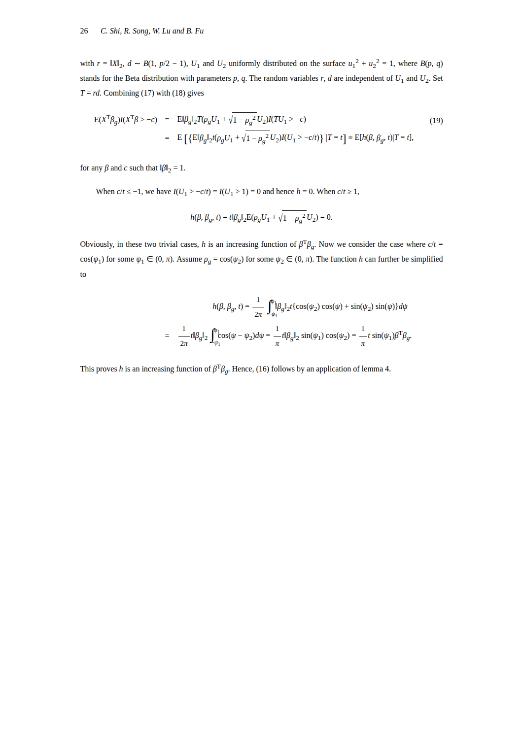26 C. Shi, R. Song, W. Lu and B. Fu
with r = ‖X‖2, d ∼ B(1, p/2 − 1), U1 and U2 uniformly distributed on the surface u12 + u22 = 1, where B(p, q) stands for the Beta distribution with parameters p, q. The random variables r, d are independent of U1 and U2. Set T = rd. Combining (17) with (18) gives
(19)
E(XTβg)I(XTβ > −c)
=
E‖βg‖2T(ρgU1 + √1 − ρg2 U2)I(TU1 > −c)
=
E [{E‖βg‖2t(ρgU1 + √1 − ρg2 U2)I(U1 > −c/t)} |T = t] ≡ E[h(β, βg, t)|T = t],
for any β and c such that ‖β‖2 = 1.
When c/t ≤ −1, we have I(U1 > −c/t) = I(U1 > 1) = 0 and hence h = 0. When c/t ≥ 1,
h(β, βg, t) = t‖βg‖2E(ρgU1 + √1 − ρg2 U2) = 0.
Obviously, in these two trivial cases, h is an increasing function of βTβg. Now we consider the case where c/t = cos(ψ1) for some ψ1 ∈ (0, π). Assume ρg = cos(ψ2) for some ψ2 ∈ (0, π). The function h can further be simplified to
h(β, βg, t) = 12π ∫ψ1−ψ1 ‖βg‖2t{cos(ψ2) cos(ψ) + sin(ψ2) sin(ψ)}dψ
=
12π t‖βg‖2 ∫ψ1−ψ1 cos(ψ − ψ2)dψ = 1 π t‖βg‖2 sin(ψ1) cos(ψ2) = 1 π t sin(ψ1)βTβg.
This proves h is an increasing function of βTβg. Hence, (16) follows by an application of lemma 4.